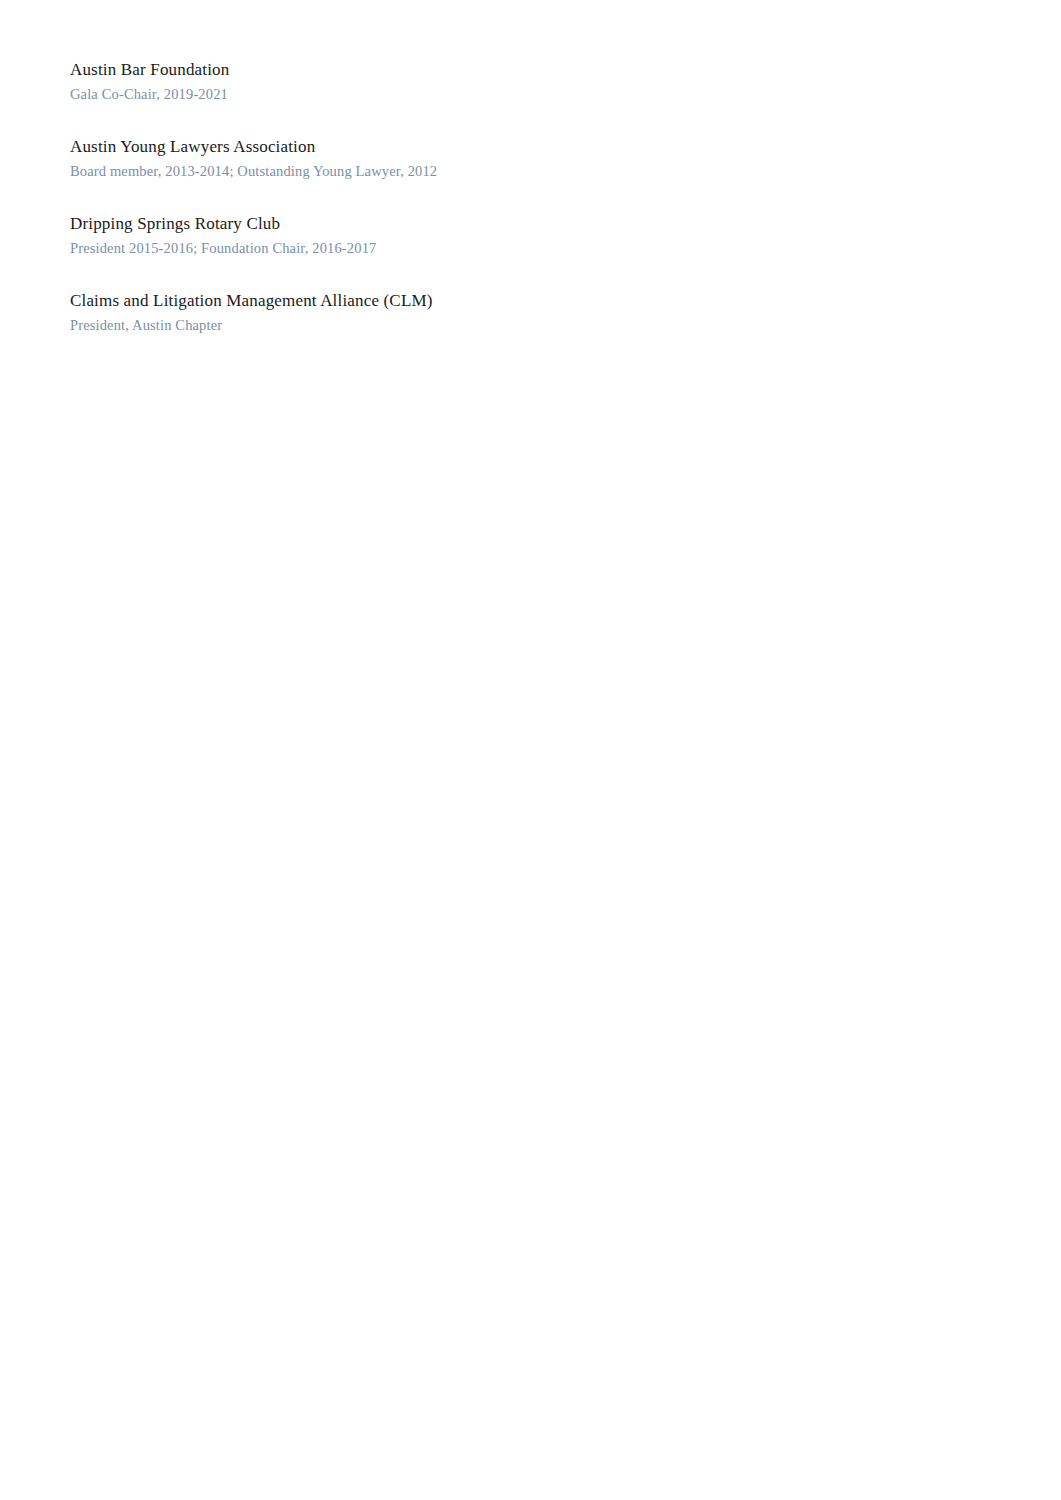Austin Bar Foundation
Gala Co-Chair, 2019-2021
Austin Young Lawyers Association
Board member, 2013-2014; Outstanding Young Lawyer, 2012
Dripping Springs Rotary Club
President 2015-2016; Foundation Chair, 2016-2017
Claims and Litigation Management Alliance (CLM)
President, Austin Chapter